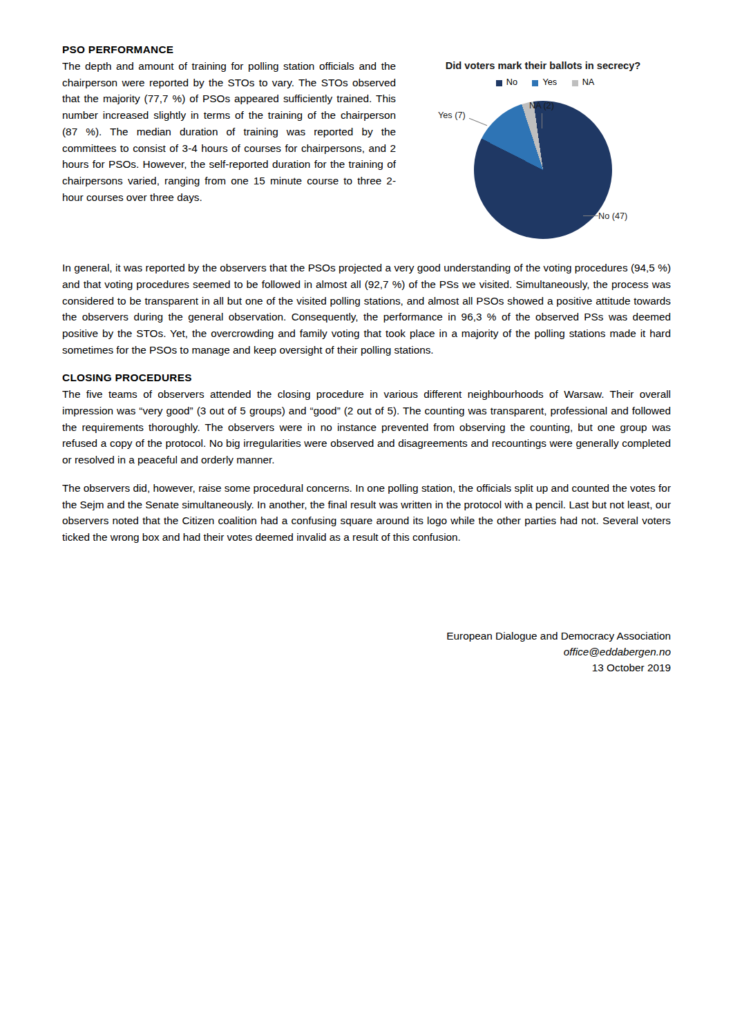PSO Performance
Did voters mark their ballots in secrecy?
No Yes NA
Yes (7)
NA (2)
No (47)
The depth and amount of training for polling station officials and the chairperson were reported by the STOs to vary. The STOs observed that the majority (77,7 %) of PSOs appeared sufficiently trained. This number increased slightly in terms of the training of the chairperson (87 %). The median duration of training was reported by the committees to consist of 3-4 hours of courses for chairpersons, and 2 hours for PSOs. However, the self-reported duration for the training of chairpersons varied, ranging from one 15 minute course to three 2-hour courses over three days.
In general, it was reported by the observers that the PSOs projected a very good understanding of the voting procedures (94,5 %) and that voting procedures seemed to be followed in almost all (92,7 %) of the PSs we visited. Simultaneously, the process was considered to be transparent in all but one of the visited polling stations, and almost all PSOs showed a positive attitude towards the observers during the general observation. Consequently, the performance in 96,3 % of the observed PSs was deemed positive by the STOs. Yet, the overcrowding and family voting that took place in a majority of the polling stations made it hard sometimes for the PSOs to manage and keep oversight of their polling stations.
Closing Procedures
The five teams of observers attended the closing procedure in various different neighbourhoods of Warsaw. Their overall impression was “very good” (3 out of 5 groups) and “good” (2 out of 5). The counting was transparent, professional and followed the requirements thoroughly. The observers were in no instance prevented from observing the counting, but one group was refused a copy of the protocol. No big irregularities were observed and disagreements and recountings were generally completed or resolved in a peaceful and orderly manner.
The observers did, however, raise some procedural concerns. In one polling station, the officials split up and counted the votes for the Sejm and the Senate simultaneously. In another, the final result was written in the protocol with a pencil. Last but not least, our observers noted that the Citizen coalition had a confusing square around its logo while the other parties had not. Several voters ticked the wrong box and had their votes deemed invalid as a result of this confusion.
European Dialogue and Democracy Association
office@eddabergen.no
13 October 2019